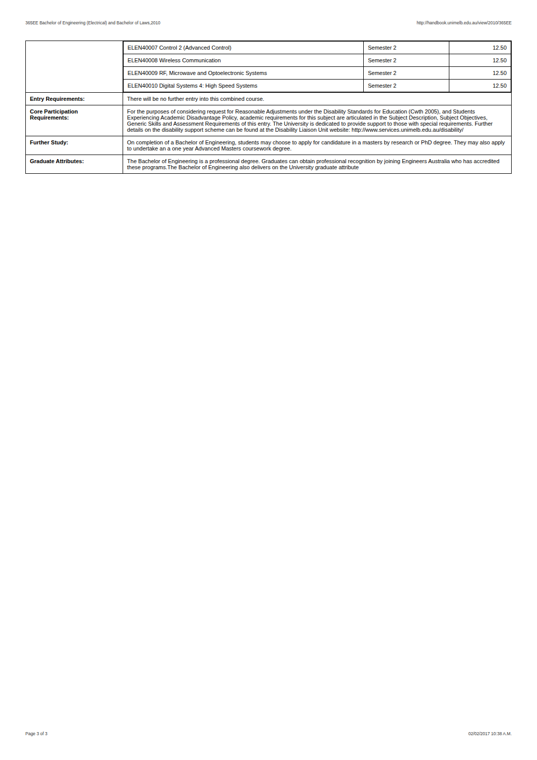365EE Bachelor of Engineering (Electrical) and Bachelor of Laws,2010
http://handbook.unimelb.edu.au/view/2010/365EE
| | / ELEN40007 Control 2 (Advanced Control) / Semester 2 / 12.50 / / ELEN40008 Wireless Communication / Semester 2 / 12.50 / / ELEN40009 RF, Microwave and Optoelectronic Systems / Semester 2 / 12.50 / / ELEN40010 Digital Systems 4: High Speed Systems / Semester 2 / 12.50 / |
| Entry Requirements: | There will be no further entry into this combined course. |
| Core Participation Requirements: | For the purposes of considering request for Reasonable Adjustments under the Disability Standards for Education (Cwth 2005), and Students Experiencing Academic Disadvantage Policy, academic requirements for this subject are articulated in the Subject Description, Subject Objectives, Generic Skills and Assessment Requirements of this entry. The University is dedicated to provide support to those with special requirements. Further details on the disability support scheme can be found at the Disability Liaison Unit website: http://www.services.unimelb.edu.au/disability/ |
| Further Study: | On completion of a Bachelor of Engineering, students may choose to apply for candidature in a masters by research or PhD degree. They may also apply to undertake an a one year Advanced Masters coursework degree. |
| Graduate Attributes: | The Bachelor of Engineering is a professional degree. Graduates can obtain professional recognition by joining Engineers Australia who has accredited these programs.The Bachelor of Engineering also delivers on the University graduate attribute |
Page 3 of 3
02/02/2017 10:38 A.M.